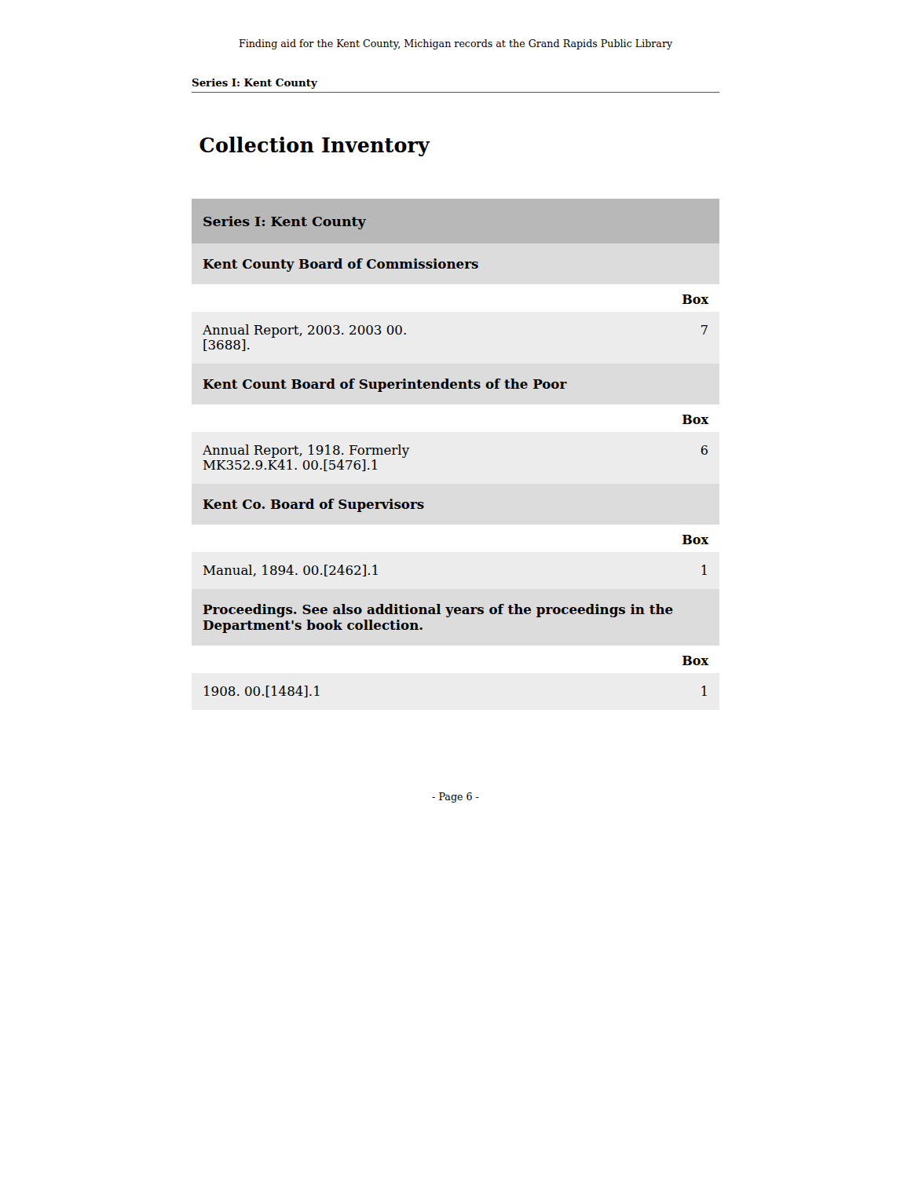Finding aid for the Kent County, Michigan records at the Grand Rapids Public Library
Series I: Kent County
Collection Inventory
| Series I: Kent County |
| Kent County Board of Commissioners |
| | Box |
| Annual Report, 2003. 2003 00.[3688]. | 7 |
| Kent Count Board of Superintendents of the Poor |
| | Box |
| Annual Report, 1918. Formerly MK352.9.K41. 00.[5476].1 | 6 |
| Kent Co. Board of Supervisors |
| | Box |
| Manual, 1894. 00.[2462].1 | 1 |
| Proceedings. See also additional years of the proceedings in the Department's book collection. |
| | Box |
| 1908. 00.[1484].1 | 1 |
- Page 6 -